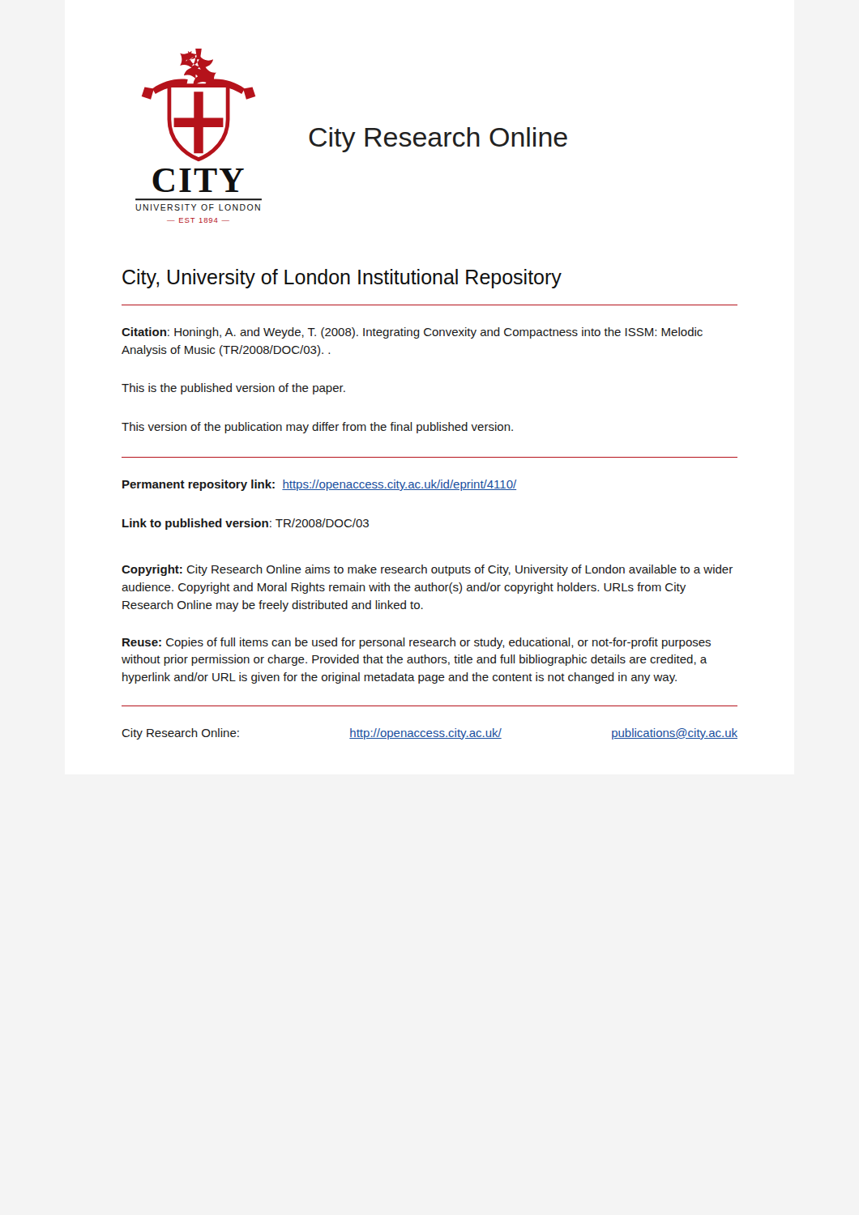City University of London logo CITY UNIVERSITY OF LONDON — EST 1894 —
City Research Online
City, University of London Institutional Repository
Citation: Honingh, A. and Weyde, T. (2008). Integrating Convexity and Compactness into the ISSM: Melodic Analysis of Music (TR/2008/DOC/03). .
This is the published version of the paper.
This version of the publication may differ from the final published version.
Permanent repository link: https://openaccess.city.ac.uk/id/eprint/4110/
Link to published version: TR/2008/DOC/03
Copyright: City Research Online aims to make research outputs of City, University of London available to a wider audience. Copyright and Moral Rights remain with the author(s) and/or copyright holders. URLs from City Research Online may be freely distributed and linked to.
Reuse: Copies of full items can be used for personal research or study, educational, or not-for-profit purposes without prior permission or charge. Provided that the authors, title and full bibliographic details are credited, a hyperlink and/or URL is given for the original metadata page and the content is not changed in any way.
City Research Online: http://openaccess.city.ac.uk/ publications@city.ac.uk